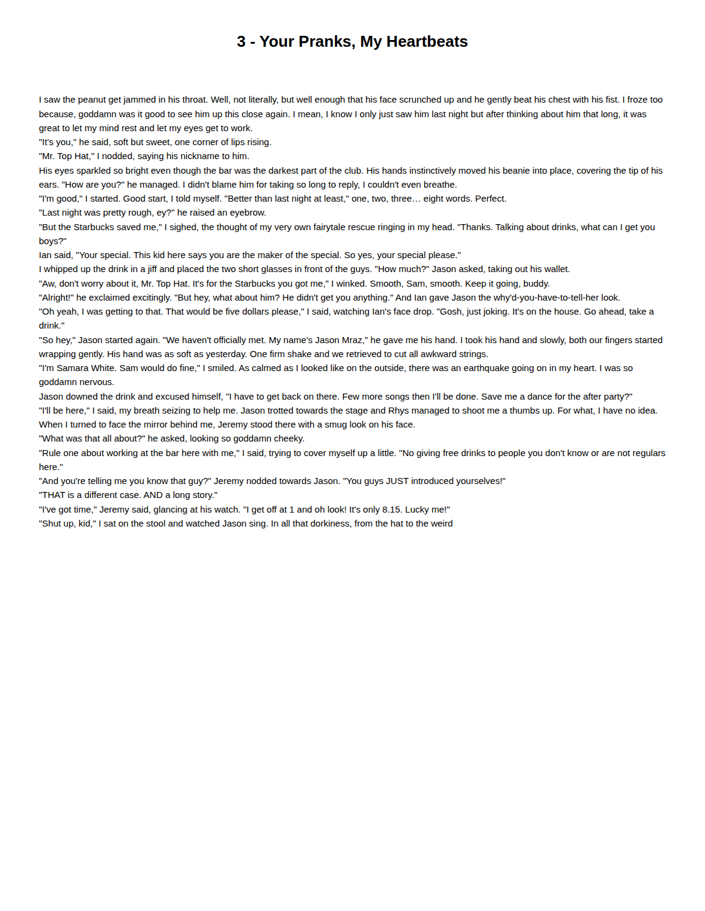3 - Your Pranks, My Heartbeats
I saw the peanut get jammed in his throat. Well, not literally, but well enough that his face scrunched up and he gently beat his chest with his fist. I froze too because, goddamn was it good to see him up this close again. I mean, I know I only just saw him last night but after thinking about him that long, it was great to let my mind rest and let my eyes get to work.
"It's you," he said, soft but sweet, one corner of lips rising.
"Mr. Top Hat," I nodded, saying his nickname to him.
His eyes sparkled so bright even though the bar was the darkest part of the club. His hands instinctively moved his beanie into place, covering the tip of his ears. "How are you?" he managed. I didn't blame him for taking so long to reply, I couldn't even breathe.
"I'm good," I started. Good start, I told myself. "Better than last night at least," one, two, three… eight words. Perfect.
"Last night was pretty rough, ey?" he raised an eyebrow.
"But the Starbucks saved me," I sighed, the thought of my very own fairytale rescue ringing in my head. "Thanks. Talking about drinks, what can I get you boys?"
Ian said, "Your special. This kid here says you are the maker of the special. So yes, your special please."
I whipped up the drink in a jiff and placed the two short glasses in front of the guys. "How much?" Jason asked, taking out his wallet.
"Aw, don't worry about it, Mr. Top Hat. It's for the Starbucks you got me," I winked. Smooth, Sam, smooth. Keep it going, buddy.
"Alright!" he exclaimed excitingly. "But hey, what about him? He didn't get you anything." And Ian gave Jason the why'd-you-have-to-tell-her look.
"Oh yeah, I was getting to that. That would be five dollars please," I said, watching Ian's face drop. "Gosh, just joking. It's on the house. Go ahead, take a drink."
"So hey," Jason started again. "We haven't officially met. My name's Jason Mraz," he gave me his hand. I took his hand and slowly, both our fingers started wrapping gently. His hand was as soft as yesterday. One firm shake and we retrieved to cut all awkward strings.
"I'm Samara White. Sam would do fine," I smiled. As calmed as I looked like on the outside, there was an earthquake going on in my heart. I was so goddamn nervous.
Jason downed the drink and excused himself, "I have to get back on there. Few more songs then I'll be done. Save me a dance for the after party?"
"I'll be here," I said, my breath seizing to help me. Jason trotted towards the stage and Rhys managed to shoot me a thumbs up. For what, I have no idea. When I turned to face the mirror behind me, Jeremy stood there with a smug look on his face.
"What was that all about?" he asked, looking so goddamn cheeky.
"Rule one about working at the bar here with me," I said, trying to cover myself up a little. "No giving free drinks to people you don't know or are not regulars here."
"And you're telling me you know that guy?" Jeremy nodded towards Jason. "You guys JUST introduced yourselves!"
"THAT is a different case. AND a long story."
"I've got time," Jeremy said, glancing at his watch. "I get off at 1 and oh look! It's only 8.15. Lucky me!"
"Shut up, kid," I sat on the stool and watched Jason sing. In all that dorkiness, from the hat to the weird